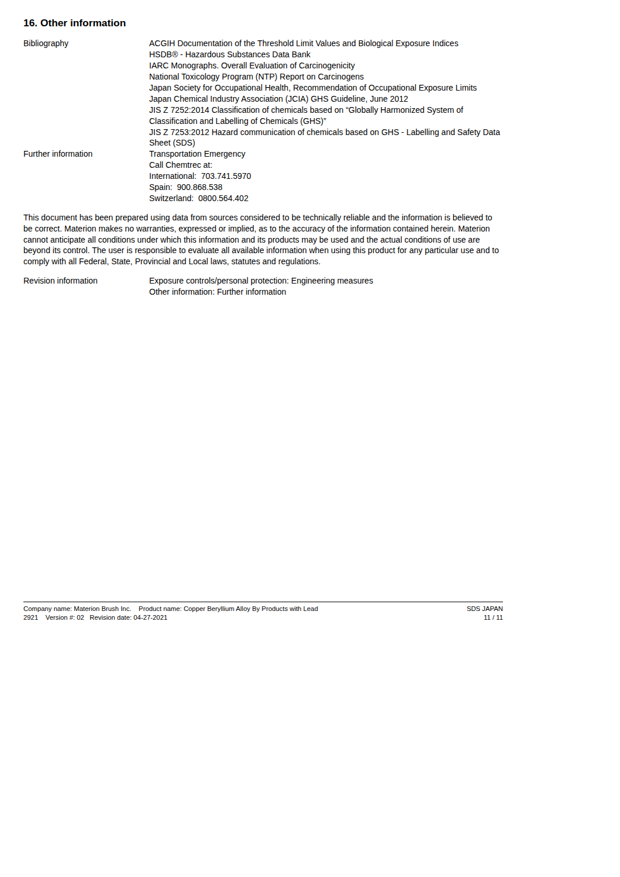16. Other information
| Bibliography | ACGIH Documentation of the Threshold Limit Values and Biological Exposure Indices HSDB® - Hazardous Substances Data Bank IARC Monographs. Overall Evaluation of Carcinogenicity National Toxicology Program (NTP) Report on Carcinogens Japan Society for Occupational Health, Recommendation of Occupational Exposure Limits Japan Chemical Industry Association (JCIA) GHS Guideline, June 2012 JIS Z 7252:2014 Classification of chemicals based on “Globally Harmonized System of Classification and Labelling of Chemicals (GHS)” JIS Z 7253:2012 Hazard communication of chemicals based on GHS - Labelling and Safety Data Sheet (SDS) |
| Further information | Transportation Emergency Call Chemtrec at: International: 703.741.5970 Spain: 900.868.538 Switzerland: 0800.564.402 |
This document has been prepared using data from sources considered to be technically reliable and the information is believed to be correct. Materion makes no warranties, expressed or implied, as to the accuracy of the information contained herein. Materion cannot anticipate all conditions under which this information and its products may be used and the actual conditions of use are beyond its control. The user is responsible to evaluate all available information when using this product for any particular use and to comply with all Federal, State, Provincial and Local laws, statutes and regulations.
| Revision information | Exposure controls/personal protection: Engineering measures Other information: Further information |
| Company name: Materion Brush Inc. Product name: Copper Beryllium Alloy By Products with Lead | SDS JAPAN |
| 2921 Version #: 02 Revision date: 04-27-2021 | 11 / 11 |